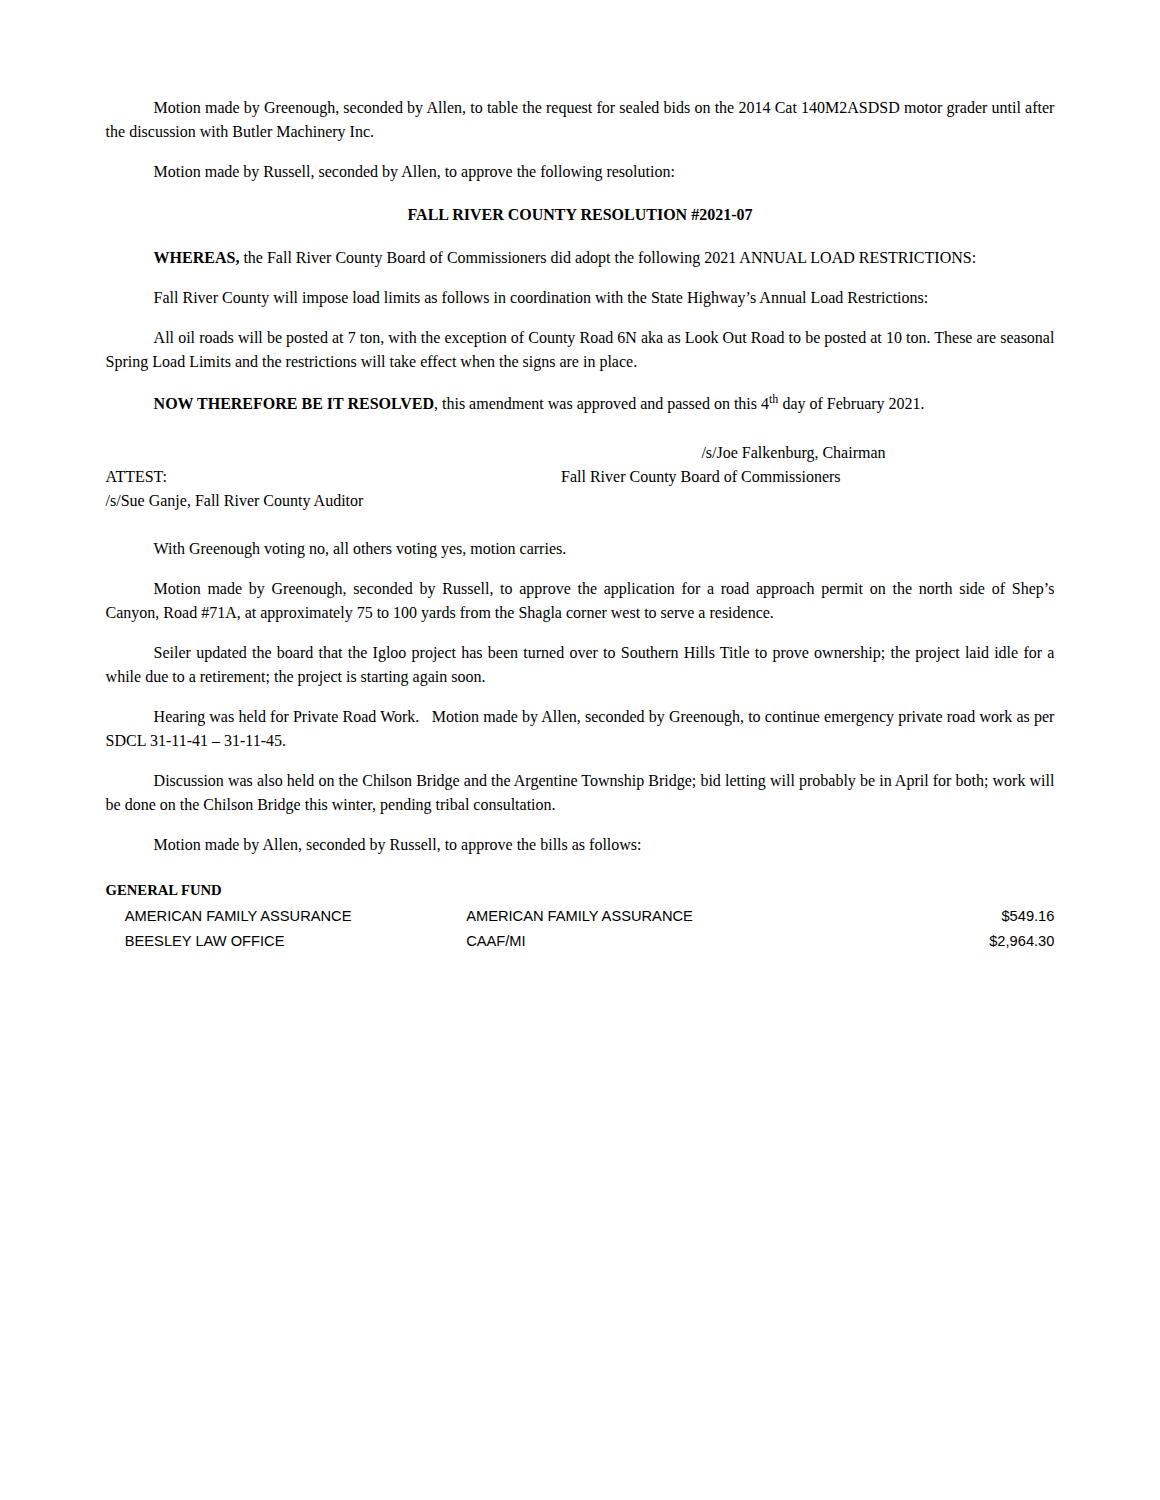Motion made by Greenough, seconded by Allen, to table the request for sealed bids on the 2014 Cat 140M2ASDSD motor grader until after the discussion with Butler Machinery Inc.
Motion made by Russell, seconded by Allen, to approve the following resolution:
FALL RIVER COUNTY RESOLUTION #2021-07
WHEREAS, the Fall River County Board of Commissioners did adopt the following 2021 ANNUAL LOAD RESTRICTIONS:
Fall River County will impose load limits as follows in coordination with the State Highway’s Annual Load Restrictions:
All oil roads will be posted at 7 ton, with the exception of County Road 6N aka as Look Out Road to be posted at 10 ton. These are seasonal Spring Load Limits and the restrictions will take effect when the signs are in place.
NOW THEREFORE BE IT RESOLVED, this amendment was approved and passed on this 4th day of February 2021.
/s/Joe Falkenburg, Chairman
ATTEST:
Fall River County Board of Commissioners
/s/Sue Ganje, Fall River County Auditor
With Greenough voting no, all others voting yes, motion carries.
Motion made by Greenough, seconded by Russell, to approve the application for a road approach permit on the north side of Shep’s Canyon, Road #71A, at approximately 75 to 100 yards from the Shagla corner west to serve a residence.
Seiler updated the board that the Igloo project has been turned over to Southern Hills Title to prove ownership; the project laid idle for a while due to a retirement; the project is starting again soon.
Hearing was held for Private Road Work. Motion made by Allen, seconded by Greenough, to continue emergency private road work as per SDCL 31-11-41 – 31-11-45.
Discussion was also held on the Chilson Bridge and the Argentine Township Bridge; bid letting will probably be in April for both; work will be done on the Chilson Bridge this winter, pending tribal consultation.
Motion made by Allen, seconded by Russell, to approve the bills as follows:
GENERAL FUND
| AMERICAN FAMILY ASSURANCE | AMERICAN FAMILY ASSURANCE | $549.16 |
| BEESLEY LAW OFFICE | CAAF/MI | $2,964.30 |